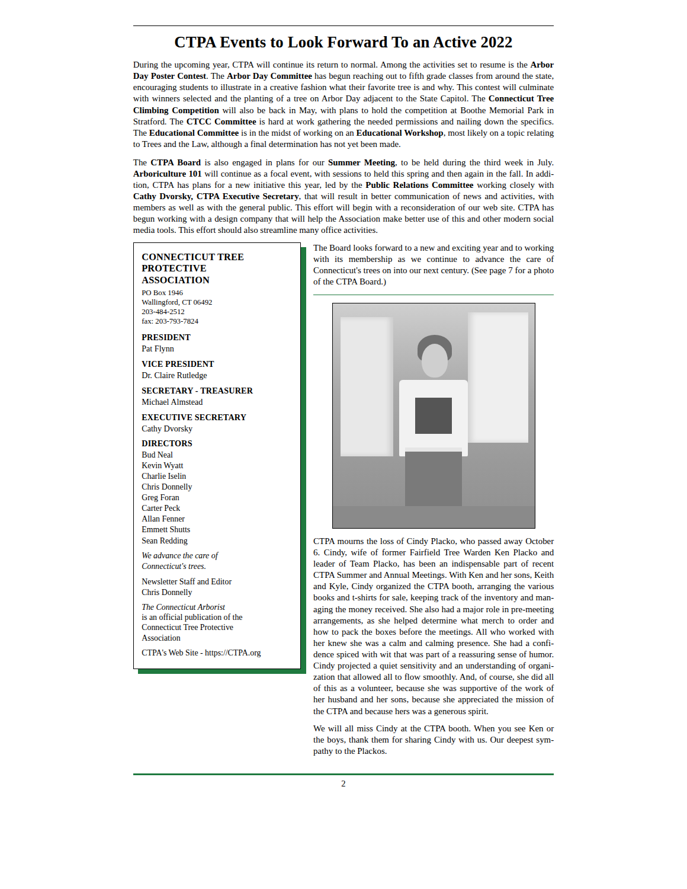CTPA Events to Look Forward To an Active 2022
During the upcoming year, CTPA will continue its return to normal. Among the activities set to resume is the Arbor Day Poster Contest. The Arbor Day Committee has begun reaching out to fifth grade classes from around the state, encouraging students to illustrate in a creative fashion what their favorite tree is and why. This contest will culminate with winners selected and the planting of a tree on Arbor Day adjacent to the State Capitol. The Connecticut Tree Climbing Competition will also be back in May, with plans to hold the competition at Boothe Memorial Park in Stratford. The CTCC Committee is hard at work gathering the needed permissions and nailing down the specifics. The Educational Committee is in the midst of working on an Educational Workshop, most likely on a topic relating to Trees and the Law, although a final determination has not yet been made.
The CTPA Board is also engaged in plans for our Summer Meeting, to be held during the third week in July. Arboriculture 101 will continue as a focal event, with sessions to held this spring and then again in the fall. In addition, CTPA has plans for a new initiative this year, led by the Public Relations Committee working closely with Cathy Dvorsky, CTPA Executive Secretary, that will result in better communication of news and activities, with members as well as with the general public. This effort will begin with a reconsideration of our web site. CTPA has begun working with a design company that will help the Association make better use of this and other modern social media tools. This effort should also streamline many office activities.
CONNECTICUT TREE
PROTECTIVE
ASSOCIATION
PO Box 1946
Wallingford, CT 06492
203-484-2512
fax: 203-793-7824
PRESIDENT
Pat Flynn
VICE PRESIDENT
Dr. Claire Rutledge
SECRETARY - TREASURER
Michael Almstead
EXECUTIVE SECRETARY
Cathy Dvorsky
DIRECTORS
Bud Neal
Kevin Wyatt
Charlie Iselin
Chris Donnelly
Greg Foran
Carter Peck
Allan Fenner
Emmett Shutts
Sean Redding
We advance the care of
Connecticut's trees.
Newsletter Staff and Editor
Chris Donnelly
The Connecticut Arborist
is an official publication of the
Connecticut Tree Protective
Association
CTPA's Web Site - https://CTPA.org
The Board looks forward to a new and exciting year and to working with its membership as we continue to advance the care of Connecticut's trees on into our next century. (See page 7 for a photo of the CTPA Board.)
CTPA mourns the loss of Cindy Placko, who passed away October 6. Cindy, wife of former Fairfield Tree Warden Ken Placko and leader of Team Placko, has been an indispensable part of recent CTPA Summer and Annual Meetings. With Ken and her sons, Keith and Kyle, Cindy organized the CTPA booth, arranging the various books and t-shirts for sale, keeping track of the inventory and managing the money received. She also had a major role in pre-meeting arrangements, as she helped determine what merch to order and how to pack the boxes before the meetings. All who worked with her knew she was a calm and calming presence. She had a confidence spiced with wit that was part of a reassuring sense of humor. Cindy projected a quiet sensitivity and an understanding of organization that allowed all to flow smoothly. And, of course, she did all of this as a volunteer, because she was supportive of the work of her husband and her sons, because she appreciated the mission of the CTPA and because hers was a generous spirit.
We will all miss Cindy at the CTPA booth. When you see Ken or the boys, thank them for sharing Cindy with us. Our deepest sympathy to the Plackos.
2